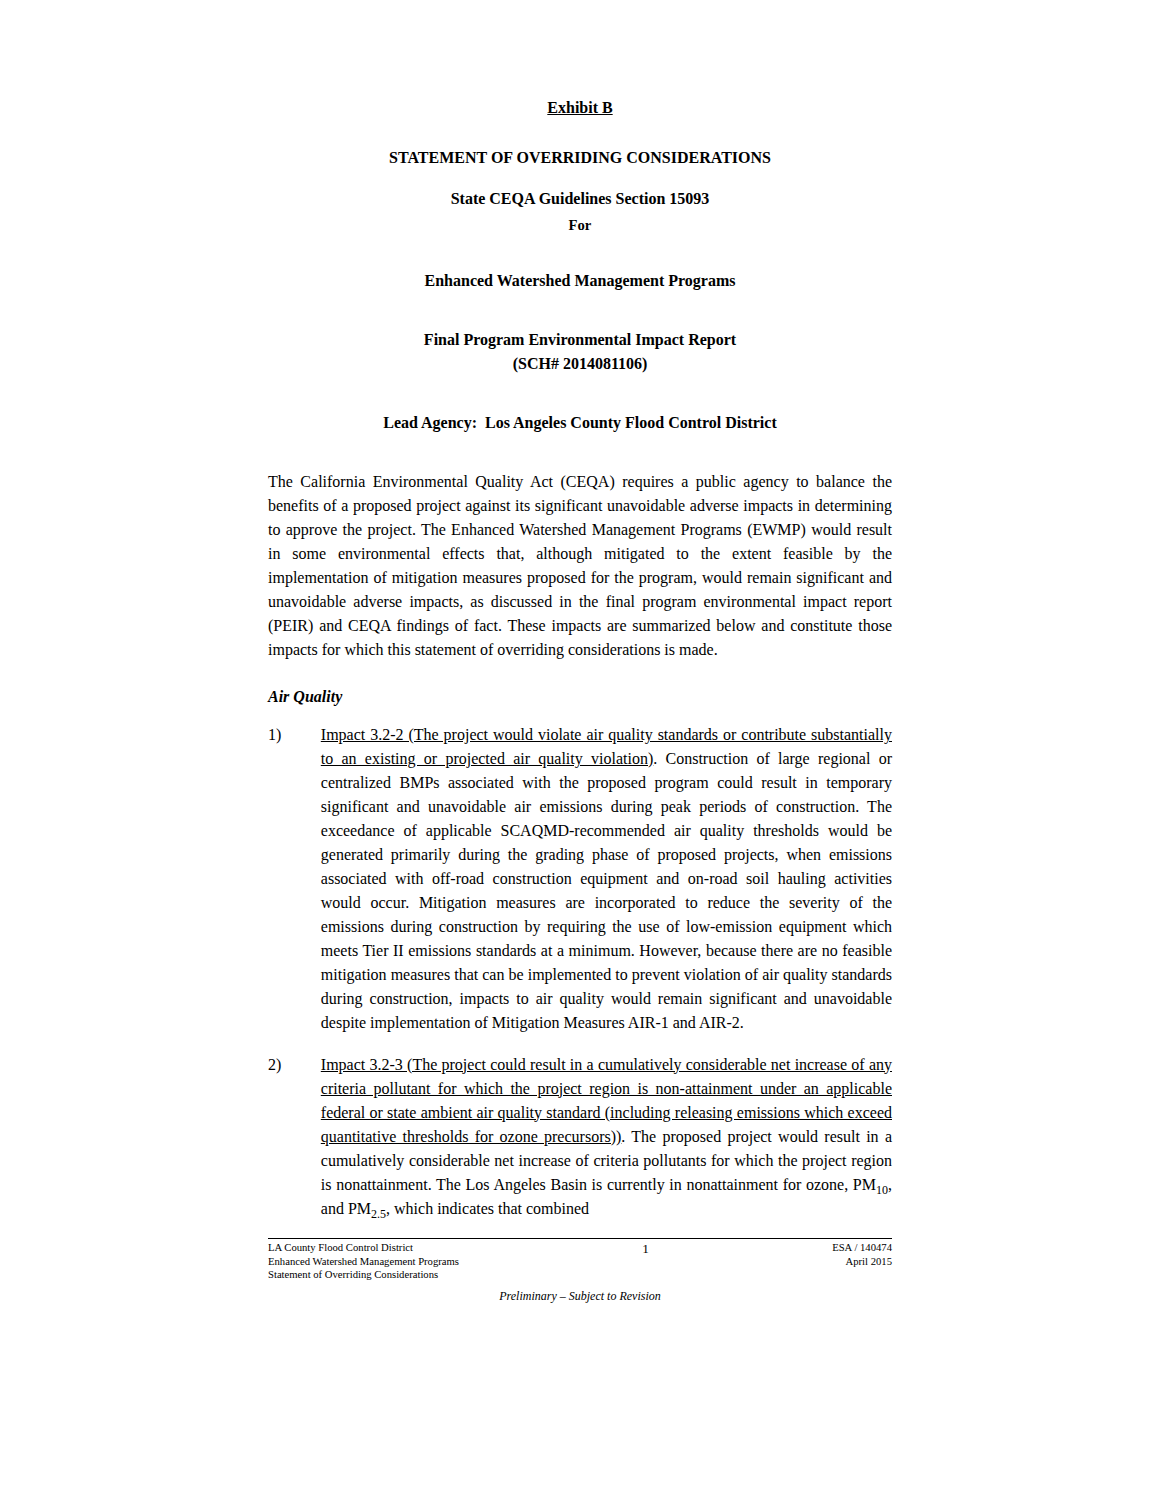Exhibit B
STATEMENT OF OVERRIDING CONSIDERATIONS
State CEQA Guidelines Section 15093
For
Enhanced Watershed Management Programs
Final Program Environmental Impact Report
(SCH# 2014081106)
Lead Agency: Los Angeles County Flood Control District
The California Environmental Quality Act (CEQA) requires a public agency to balance the benefits of a proposed project against its significant unavoidable adverse impacts in determining to approve the project. The Enhanced Watershed Management Programs (EWMP) would result in some environmental effects that, although mitigated to the extent feasible by the implementation of mitigation measures proposed for the program, would remain significant and unavoidable adverse impacts, as discussed in the final program environmental impact report (PEIR) and CEQA findings of fact. These impacts are summarized below and constitute those impacts for which this statement of overriding considerations is made.
Air Quality
1) Impact 3.2-2 (The project would violate air quality standards or contribute substantially to an existing or projected air quality violation). Construction of large regional or centralized BMPs associated with the proposed program could result in temporary significant and unavoidable air emissions during peak periods of construction. The exceedance of applicable SCAQMD-recommended air quality thresholds would be generated primarily during the grading phase of proposed projects, when emissions associated with off-road construction equipment and on-road soil hauling activities would occur. Mitigation measures are incorporated to reduce the severity of the emissions during construction by requiring the use of low-emission equipment which meets Tier II emissions standards at a minimum. However, because there are no feasible mitigation measures that can be implemented to prevent violation of air quality standards during construction, impacts to air quality would remain significant and unavoidable despite implementation of Mitigation Measures AIR-1 and AIR-2.
2) Impact 3.2-3 (The project could result in a cumulatively considerable net increase of any criteria pollutant for which the project region is non-attainment under an applicable federal or state ambient air quality standard (including releasing emissions which exceed quantitative thresholds for ozone precursors)). The proposed project would result in a cumulatively considerable net increase of criteria pollutants for which the project region is nonattainment. The Los Angeles Basin is currently in nonattainment for ozone, PM10, and PM2.5, which indicates that combined
LA County Flood Control District
Enhanced Watershed Management Programs
Statement of Overriding Considerations
ESA / 140474
April 2015
1
Preliminary – Subject to Revision